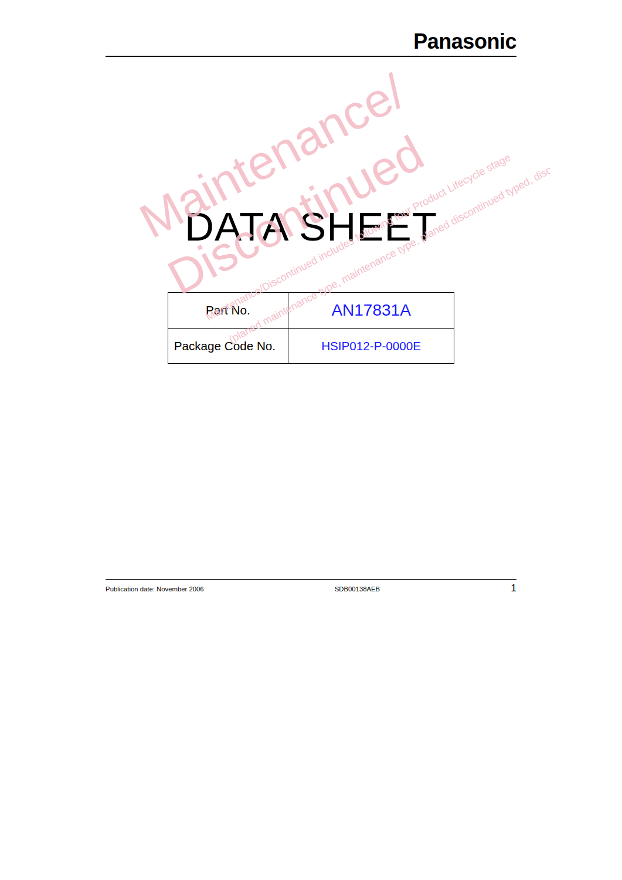Panasonic
DATA SHEET
Maintenance/
Discontinued
Maintenance/Discontinued includes following four Product Lifecycle stage
(planed maintenance type, maintenance type, planed discontinued typed, discontinued type)
| Part No. | AN17831A |
| Package Code No. | HSIP012-P-0000E |
Publication date: November 2006
SDB00138AEB
1